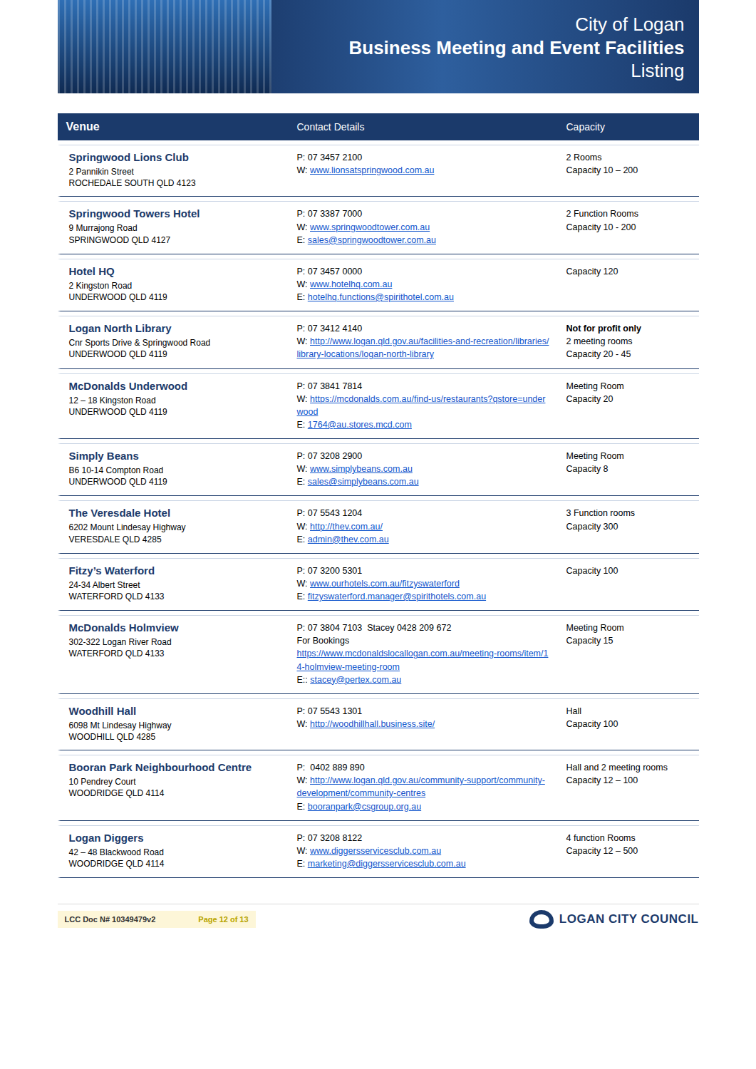City of Logan
Business Meeting and Event Facilities
Listing
| Venue | Contact Details | Capacity |
| --- | --- | --- |
| Springwood Lions Club 2 Pannikin Street ROCHEDALE SOUTH QLD 4123 | P: 07 3457 2100 W: www.lionsatspringwood.com.au | 2 Rooms Capacity 10 – 200 |
| Springwood Towers Hotel 9 Murrajong Road SPRINGWOOD QLD 4127 | P: 07 3387 7000 W: www.springwoodtower.com.au E: sales@springwoodtower.com.au | 2 Function Rooms Capacity 10 - 200 |
| Hotel HQ 2 Kingston Road UNDERWOOD QLD 4119 | P: 07 3457 0000 W: www.hotelhq.com.au E: hotelhq.functions@spirithotel.com.au | Capacity 120 |
| Logan North Library Cnr Sports Drive & Springwood Road UNDERWOOD QLD 4119 | P: 07 3412 4140 W: http://www.logan.qld.gov.au/facilities-and-recreation/libraries/library-locations/logan-north-library | Not for profit only 2 meeting rooms Capacity 20 - 45 |
| McDonalds Underwood 12 – 18 Kingston Road UNDERWOOD QLD 4119 | P: 07 3841 7814 W: https://mcdonalds.com.au/find-us/restaurants?qstore=underwood E: 1764@au.stores.mcd.com | Meeting Room Capacity 20 |
| Simply Beans B6 10-14 Compton Road UNDERWOOD QLD 4119 | P: 07 3208 2900 W: www.simplybeans.com.au E: sales@simplybeans.com.au | Meeting Room Capacity 8 |
| The Veresdale Hotel 6202 Mount Lindesay Highway VERESDALE QLD 4285 | P: 07 5543 1204 W: http://thev.com.au/ E: admin@thev.com.au | 3 Function rooms Capacity 300 |
| Fitzy’s Waterford 24-34 Albert Street WATERFORD QLD 4133 | P: 07 3200 5301 W: www.ourhotels.com.au/fitzyswaterford E: fitzyswaterford.manager@spirithotels.com.au | Capacity 100 |
| McDonalds Holmview 302-322 Logan River Road WATERFORD QLD 4133 | P: 07 3804 7103 Stacey 0428 209 672 For Bookings https://www.mcdonaldslocallogan.com.au/meeting-rooms/item/14-holmview-meeting-room E:: stacey@pertex.com.au | Meeting Room Capacity 15 |
| Woodhill Hall 6098 Mt Lindesay Highway WOODHILL QLD 4285 | P: 07 5543 1301 W: http://woodhillhall.business.site/ | Hall Capacity 100 |
| Booran Park Neighbourhood Centre 10 Pendrey Court WOODRIDGE QLD 4114 | P: 0402 889 890 W: http://www.logan.qld.gov.au/community-support/community-development/community-centres E: booranpark@csgroup.org.au | Hall and 2 meeting rooms Capacity 12 – 100 |
| Logan Diggers 42 – 48 Blackwood Road WOODRIDGE QLD 4114 | P: 07 3208 8122 W: www.diggersservicesclub.com.au E: marketing@diggersservicesclub.com.au | 4 function Rooms Capacity 12 – 500 |
LCC Doc N# 10349479v2 Page 12 of 13
LOGAN CITY COUNCIL